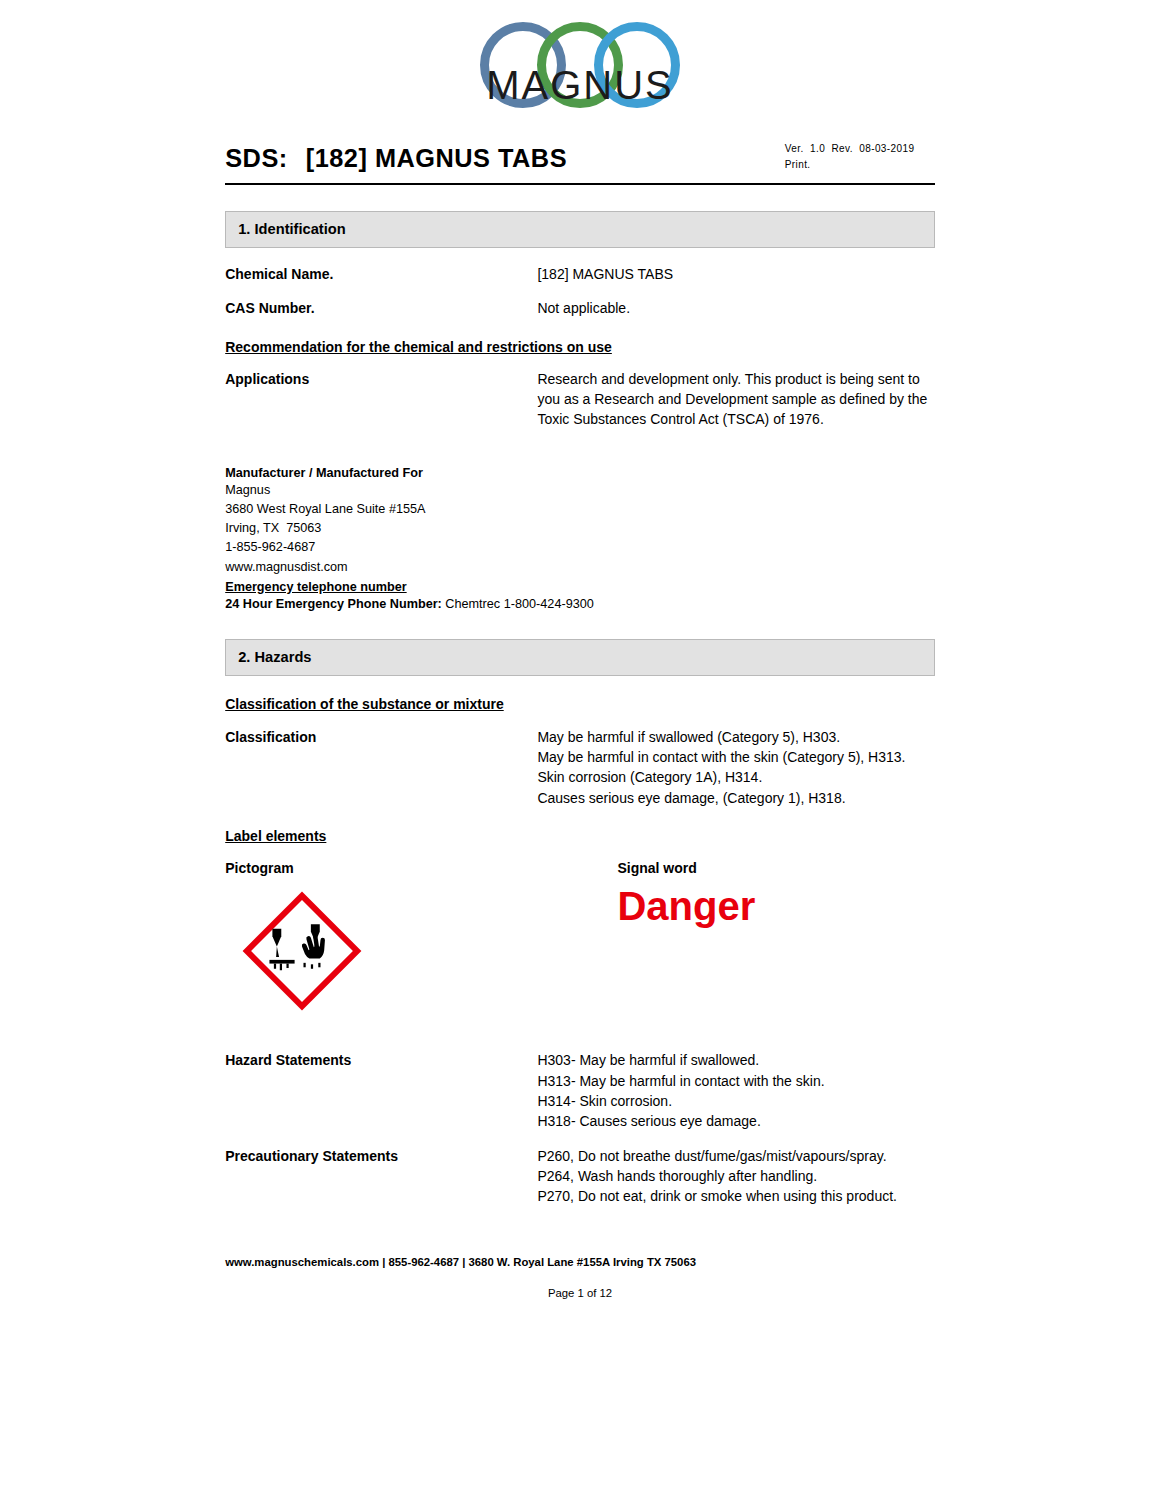MAGNUS
SDS:[182] MAGNUS TABS
Ver. 1.0 Rev. 08-03-2019
Print.
1. Identification
Chemical Name.
[182] MAGNUS TABS
CAS Number.
Not applicable.
Recommendation for the chemical and restrictions on use
Applications
Research and development only. This product is being sent to you as a Research and Development sample as defined by the Toxic Substances Control Act (TSCA) of 1976.
Manufacturer / Manufactured For
Magnus
3680 West Royal Lane Suite #155A
Irving, TX 75063
1-855-962-4687
www.magnusdist.com
Emergency telephone number
24 Hour Emergency Phone Number: Chemtrec 1-800-424-9300
2. Hazards
Classification of the substance or mixture
Classification
May be harmful if swallowed (Category 5), H303.
May be harmful in contact with the skin (Category 5), H313.
Skin corrosion (Category 1A), H314.
Causes serious eye damage, (Category 1), H318.
Label elements
Pictogram
Signal word
Danger
Hazard Statements
H303- May be harmful if swallowed.
H313- May be harmful in contact with the skin.
H314- Skin corrosion.
H318- Causes serious eye damage.
Precautionary Statements
P260, Do not breathe dust/fume/gas/mist/vapours/spray.
P264, Wash hands thoroughly after handling.
P270, Do not eat, drink or smoke when using this product.
www.magnuschemicals.com | 855-962-4687 | 3680 W. Royal Lane #155A Irving TX 75063
Page 1 of 12